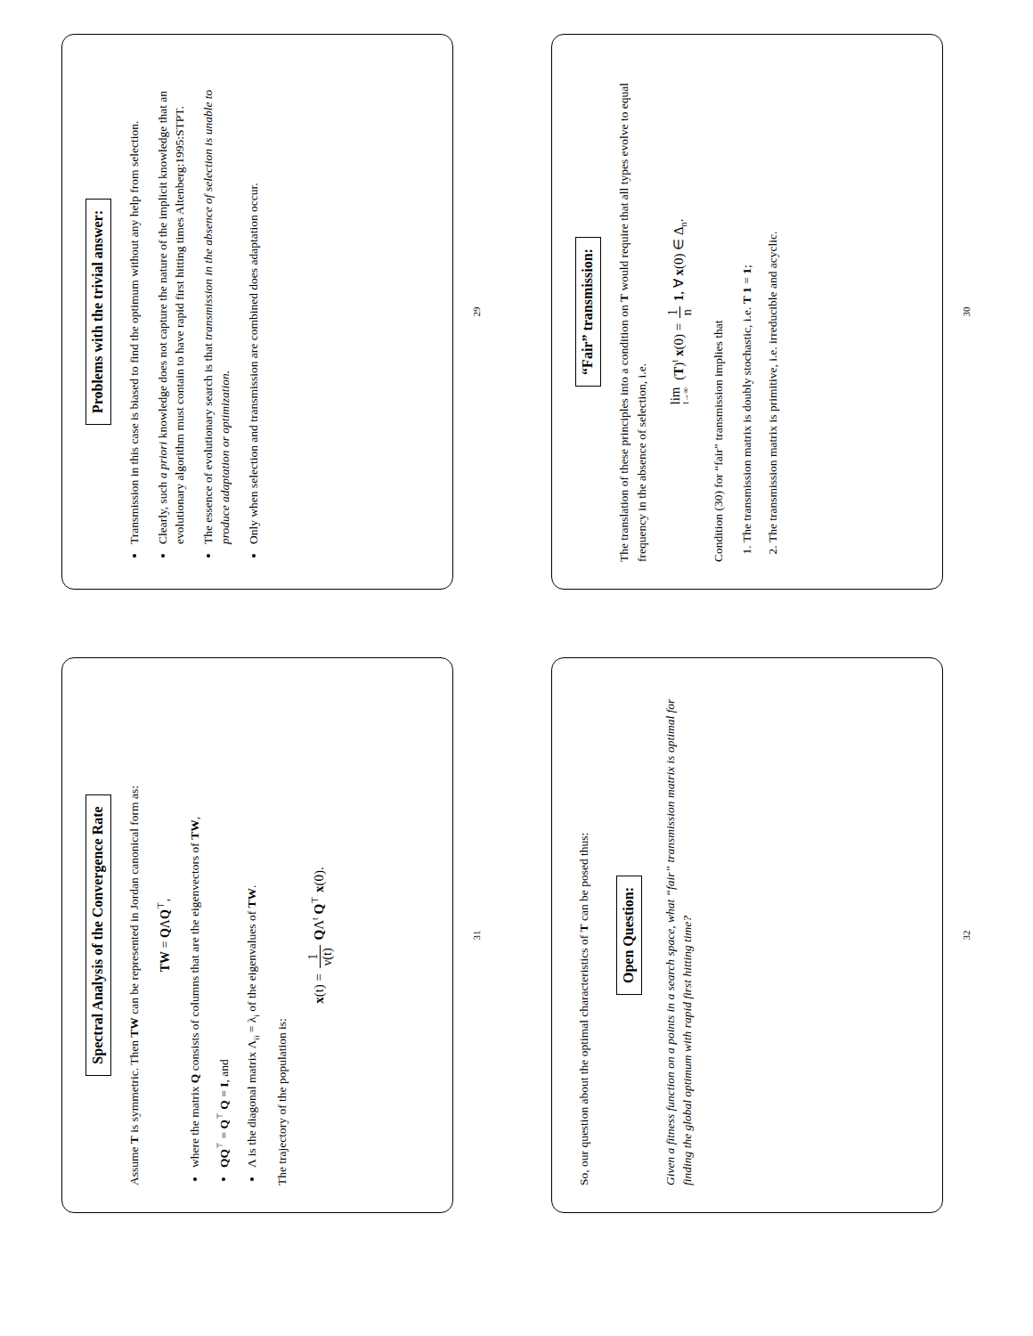Problems with the trivial answer:
Transmission in this case is biased to find the optimum without any help from selection.
Clearly, such a priori knowledge does not capture the nature of the implicit knowledge that an evolutionary algorithm must contain to have rapid first hitting times Altenberg:1995:STPT.
The essence of evolutionary search is that transmission in the absence of selection is unable to produce adaptation or optimization.
Only when selection and transmission are combined does adaptation occur.
29
“Fair” transmission:
The translation of these principles into a condition on T would require that all types evolve to equal frequency in the absence of selection, i.e.
lim t→∞ (T)t x(0) = 1 n 1, ∀ x(0) ∈ Δn.
Condition (30) for “fair” transmission implies that
The transmission matrix is doubly stochastic, i.e. T 1 = 1;
The transmission matrix is primitive, i.e. irreducible and acyclic.
30
Spectral Analysis of the Convergence Rate
Assume T is symmetric. Then TW can be represented in Jordan canonical form as:
TW = QΛQ⊤,
where the matrix Q consists of columns that are the eigenvectors of TW,
QQ⊤ = Q⊤ Q = I, and
Λ is the diagonal matrix Λii = λi of the eigenvalues of TW.
The trajectory of the population is:
x(t) = 1 ν(t) QΛt Q⊤ x(0).
31
So, our question about the optimal characteristics of T can be posed thus:
Open Question:
Given a fitness function on a points in a search space, what “fair” transmission matrix is optimal for finding the global optimum with rapid first hitting time?
32